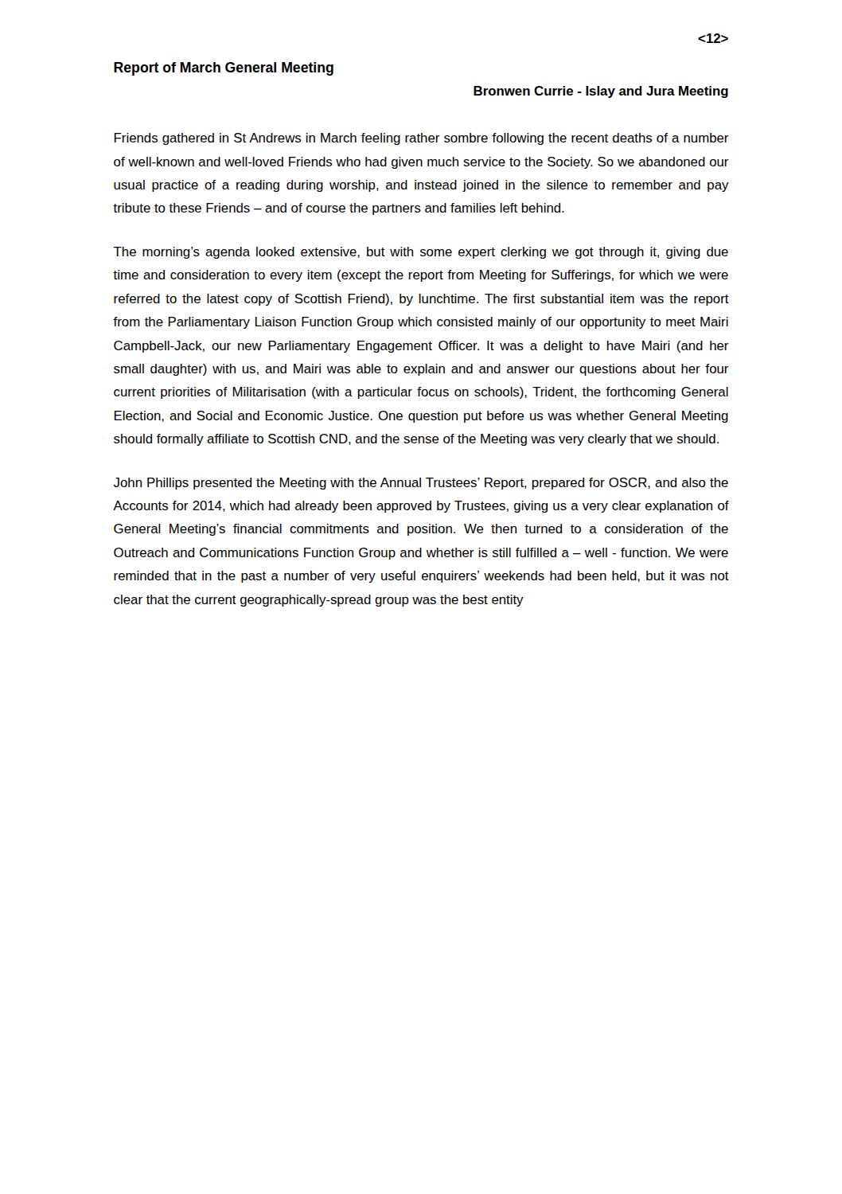<12>
Report of March General Meeting
Bronwen Currie - Islay and Jura Meeting
Friends gathered in St Andrews in March feeling rather sombre following the recent deaths of a number of well-known and well-loved Friends who had given much service to the Society. So we abandoned our usual practice of a reading during worship, and instead joined in the silence to remember and pay tribute to these Friends – and of course the partners and families left behind.
The morning’s agenda looked extensive, but with some expert clerking we got through it, giving due time and consideration to every item (except the report from Meeting for Sufferings, for which we were referred to the latest copy of Scottish Friend), by lunchtime. The first substantial item was the report from the Parliamentary Liaison Function Group which consisted mainly of our opportunity to meet Mairi Campbell-Jack, our new Parliamentary Engagement Officer. It was a delight to have Mairi (and her small daughter) with us, and Mairi was able to explain and and answer our questions about her four current priorities of Militarisation (with a particular focus on schools), Trident, the forthcoming General Election, and Social and Economic Justice. One question put before us was whether General Meeting should formally affiliate to Scottish CND, and the sense of the Meeting was very clearly that we should.
John Phillips presented the Meeting with the Annual Trustees’ Report, prepared for OSCR, and also the Accounts for 2014, which had already been approved by Trustees, giving us a very clear explanation of General Meeting’s financial commitments and position. We then turned to a consideration of the Outreach and Communications Function Group and whether is still fulfilled a – well - function. We were reminded that in the past a number of very useful enquirers’ weekends had been held, but it was not clear that the current geographically-spread group was the best entity